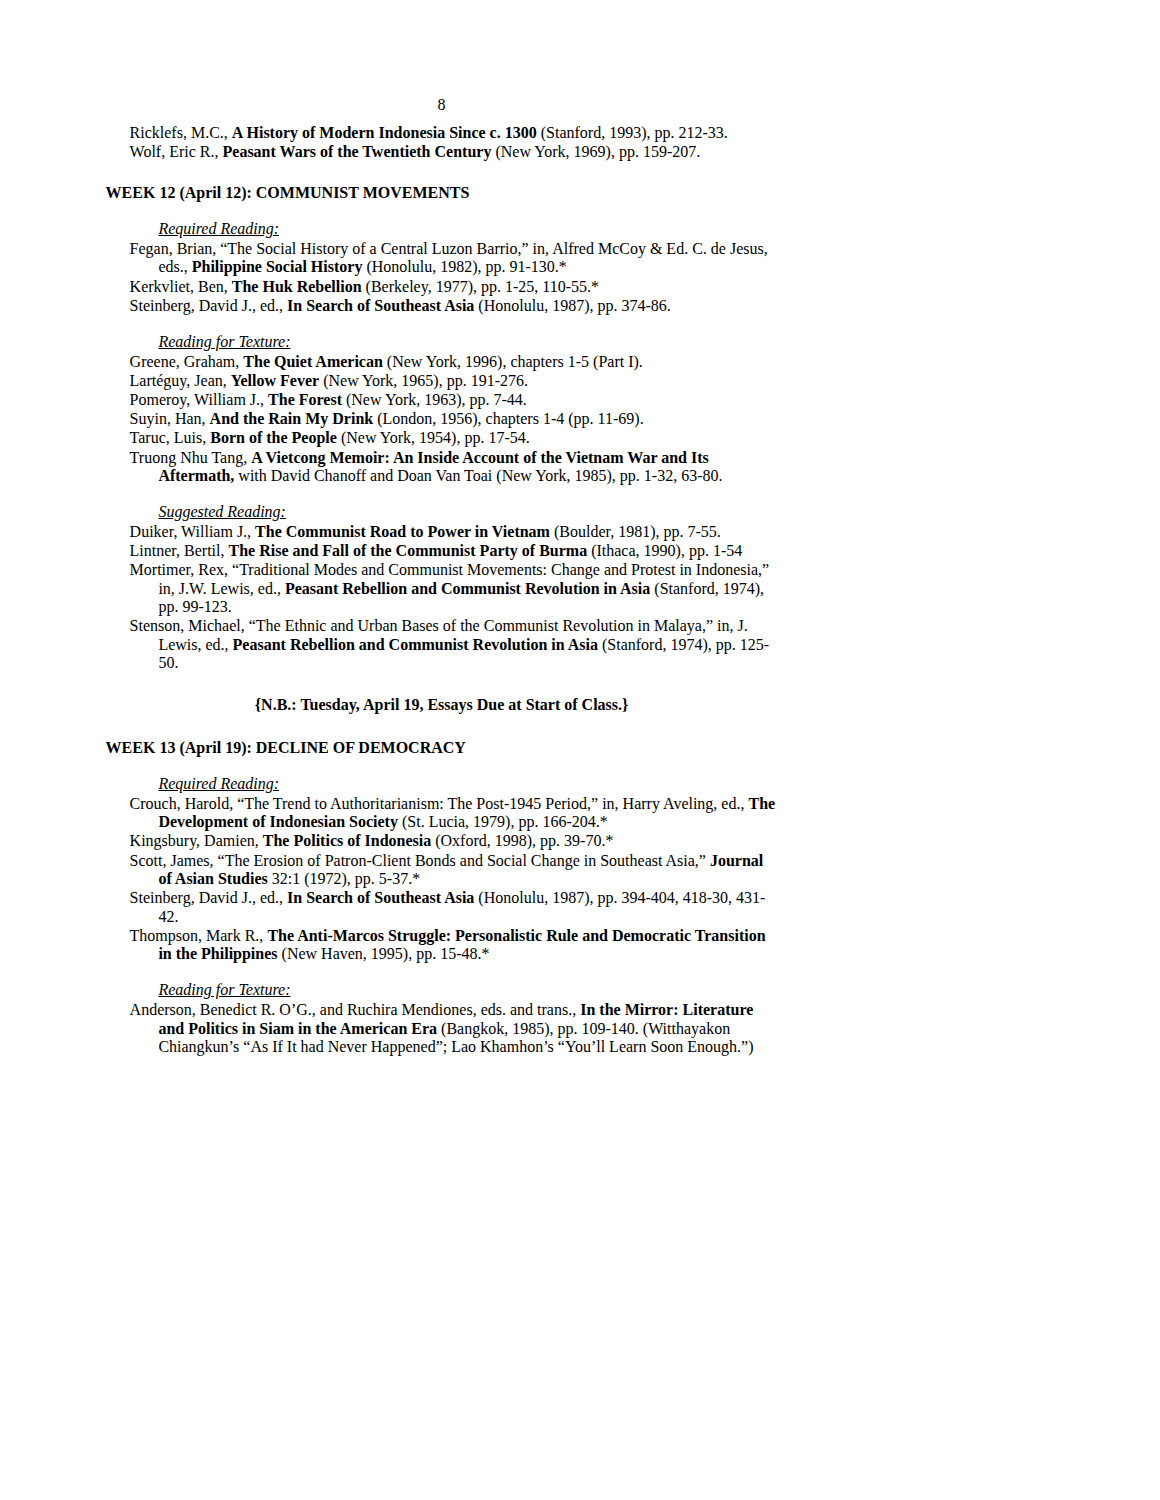8
Ricklefs, M.C., A History of Modern Indonesia Since c. 1300 (Stanford, 1993), pp. 212-33.
Wolf, Eric R., Peasant Wars of the Twentieth Century (New York, 1969), pp. 159-207.
WEEK 12 (April 12): COMMUNIST MOVEMENTS
Required Reading:
Fegan, Brian, “The Social History of a Central Luzon Barrio,” in, Alfred McCoy & Ed. C. de Jesus, eds., Philippine Social History (Honolulu, 1982), pp. 91-130.*
Kerkvliet, Ben, The Huk Rebellion (Berkeley, 1977), pp. 1-25, 110-55.*
Steinberg, David J., ed., In Search of Southeast Asia (Honolulu, 1987), pp. 374-86.
Reading for Texture:
Greene, Graham, The Quiet American (New York, 1996), chapters 1-5 (Part I).
Lartéguy, Jean, Yellow Fever (New York, 1965), pp. 191-276.
Pomeroy, William J., The Forest (New York, 1963), pp. 7-44.
Suyin, Han, And the Rain My Drink (London, 1956), chapters 1-4 (pp. 11-69).
Taruc, Luis, Born of the People (New York, 1954), pp. 17-54.
Truong Nhu Tang, A Vietcong Memoir: An Inside Account of the Vietnam War and Its Aftermath, with David Chanoff and Doan Van Toai (New York, 1985), pp. 1-32, 63-80.
Suggested Reading:
Duiker, William J., The Communist Road to Power in Vietnam (Boulder, 1981), pp. 7-55.
Lintner, Bertil, The Rise and Fall of the Communist Party of Burma (Ithaca, 1990), pp. 1-54
Mortimer, Rex, “Traditional Modes and Communist Movements: Change and Protest in Indonesia,” in, J.W. Lewis, ed., Peasant Rebellion and Communist Revolution in Asia (Stanford, 1974), pp. 99-123.
Stenson, Michael, “The Ethnic and Urban Bases of the Communist Revolution in Malaya,” in, J. Lewis, ed., Peasant Rebellion and Communist Revolution in Asia (Stanford, 1974), pp. 125-50.
{N.B.: Tuesday, April 19, Essays Due at Start of Class.}
WEEK 13 (April 19): DECLINE OF DEMOCRACY
Required Reading:
Crouch, Harold, “The Trend to Authoritarianism: The Post-1945 Period,” in, Harry Aveling, ed., The Development of Indonesian Society (St. Lucia, 1979), pp. 166-204.*
Kingsbury, Damien, The Politics of Indonesia (Oxford, 1998), pp. 39-70.*
Scott, James, “The Erosion of Patron-Client Bonds and Social Change in Southeast Asia,” Journal of Asian Studies 32:1 (1972), pp. 5-37.*
Steinberg, David J., ed., In Search of Southeast Asia (Honolulu, 1987), pp. 394-404, 418-30, 431-42.
Thompson, Mark R., The Anti-Marcos Struggle: Personalistic Rule and Democratic Transition in the Philippines (New Haven, 1995), pp. 15-48.*
Reading for Texture:
Anderson, Benedict R. O’G., and Ruchira Mendiones, eds. and trans., In the Mirror: Literature and Politics in Siam in the American Era (Bangkok, 1985), pp. 109-140. (Witthayakon Chiangkun’s “As If It had Never Happened”; Lao Khamhon’s “You’ll Learn Soon Enough.”)